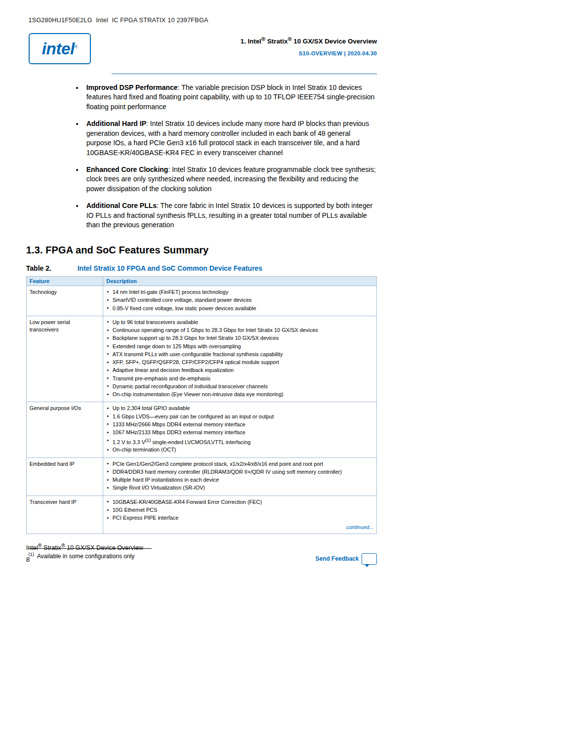1SG280HU1F50E2LG Intel IC FPGA STRATIX 10 2397FBGA
intel®
1. Intel® Stratix® 10 GX/SX Device Overview
S10-OVERVIEW | 2020.04.30
Improved DSP Performance: The variable precision DSP block in Intel Stratix 10 devices features hard fixed and floating point capability, with up to 10 TFLOP IEEE754 single-precision floating point performance
Additional Hard IP: Intel Stratix 10 devices include many more hard IP blocks than previous generation devices, with a hard memory controller included in each bank of 48 general purpose IOs, a hard PCIe Gen3 x16 full protocol stack in each transceiver tile, and a hard 10GBASE-KR/40GBASE-KR4 FEC in every transceiver channel
Enhanced Core Clocking: Intel Stratix 10 devices feature programmable clock tree synthesis; clock trees are only synthesized where needed, increasing the flexibility and reducing the power dissipation of the clocking solution
Additional Core PLLs: The core fabric in Intel Stratix 10 devices is supported by both integer IO PLLs and fractional synthesis fPLLs, resulting in a greater total number of PLLs available than the previous generation
1.3. FPGA and SoC Features Summary
Table 2.
Intel Stratix 10 FPGA and SoC Common Device Features
| Feature | Description |
| --- | --- |
| Technology | 14 nm Intel tri-gate (FinFET) process technology SmartVID controlled core voltage, standard power devices 0.85-V fixed core voltage, low static power devices available |
| Low power serial transceivers | Up to 96 total transceivers available Continuous operating range of 1 Gbps to 28.3 Gbps for Intel Stratix 10 GX/SX devices Backplane support up to 28.3 Gbps for Intel Stratix 10 GX/SX devices Extended range down to 125 Mbps with oversampling ATX transmit PLLs with user-configurable fractional synthesis capability XFP, SFP+, QSFP/QSFP28, CFP/CFP2/CFP4 optical module support Adaptive linear and decision feedback equalization Transmit pre-emphasis and de-emphasis Dynamic partial reconfiguration of individual transceiver channels On-chip instrumentation (Eye Viewer non-intrusive data eye monitoring) |
| General purpose I/Os | Up to 2,304 total GPIO available 1.6 Gbps LVDS—every pair can be configured as an input or output 1333 MHz/2666 Mbps DDR4 external memory interface 1067 MHz/2133 Mbps DDR3 external memory interface 1.2 V to 3.3 V (1) single-ended LVCMOS/LVTTL interfacing On-chip termination (OCT) |
| Embedded hard IP | PCIe Gen1/Gen2/Gen3 complete protocol stack, x1/x2/x4/x8/x16 end point and root port DDR4/DDR3 hard memory controller (RLDRAM3/QDR II+/QDR IV using soft memory controller) Multiple hard IP instantiations in each device Single Root I/O Virtualization (SR-IOV) |
| Transceiver hard IP | 10GBASE-KR/40GBASE-KR4 Forward Error Correction (FEC) 10G Ethernet PCS PCI Express PIPE interface continued... |
(1) Available in some configurations only
Intel® Stratix® 10 GX/SX Device Overview
8
Send Feedback